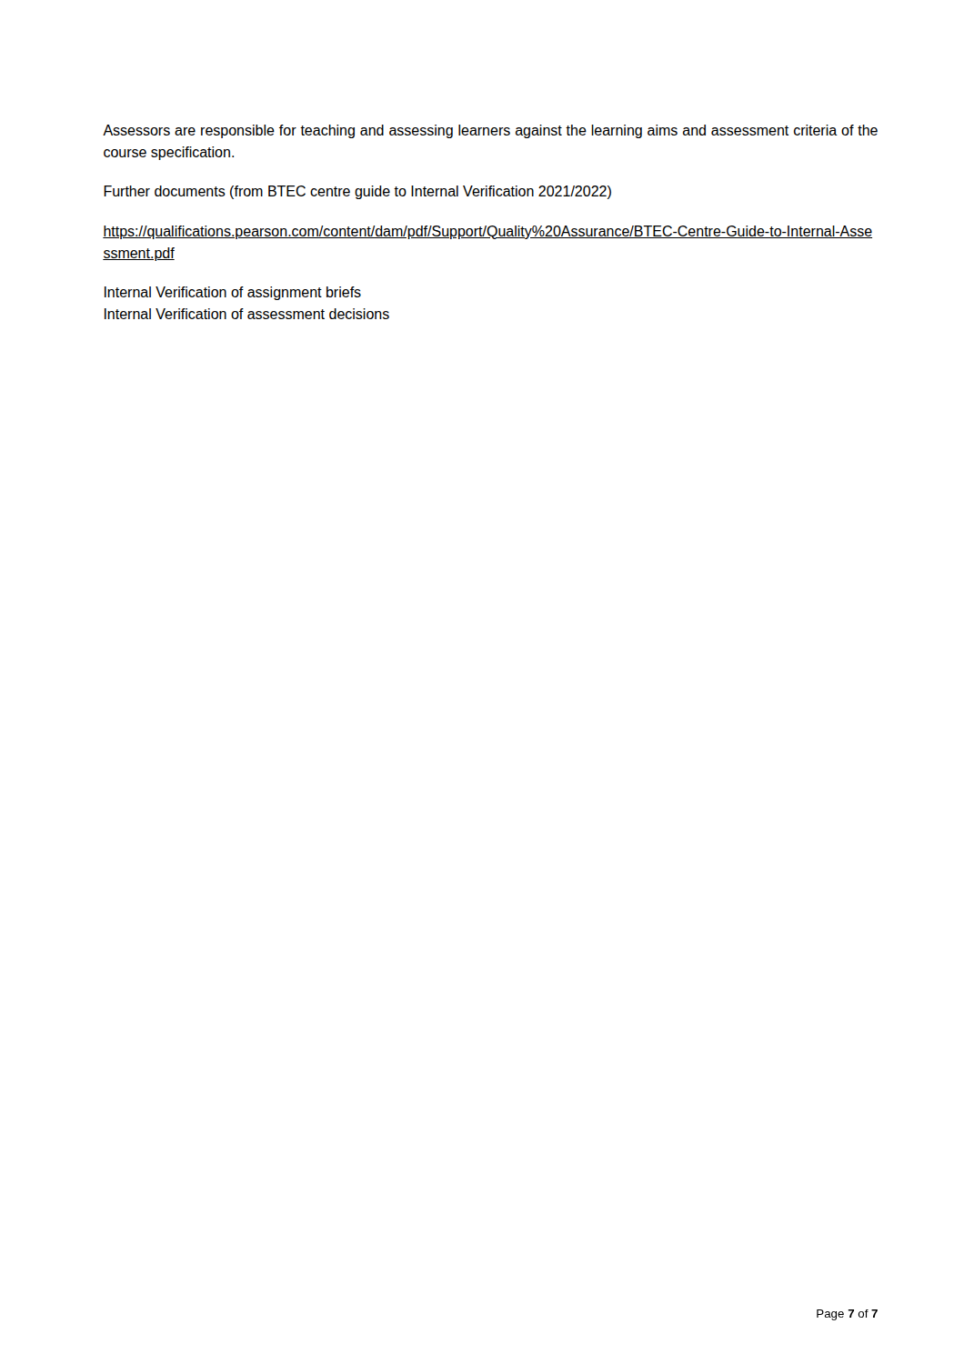Assessors are responsible for teaching and assessing learners against the learning aims and assessment criteria of the course specification.
Further documents (from BTEC centre guide to Internal Verification 2021/2022)
https://qualifications.pearson.com/content/dam/pdf/Support/Quality%20Assurance/BTEC-Centre-Guide-to-Internal-Assessment.pdf
Internal Verification of assignment briefs
Internal Verification of assessment decisions
Page 7 of 7